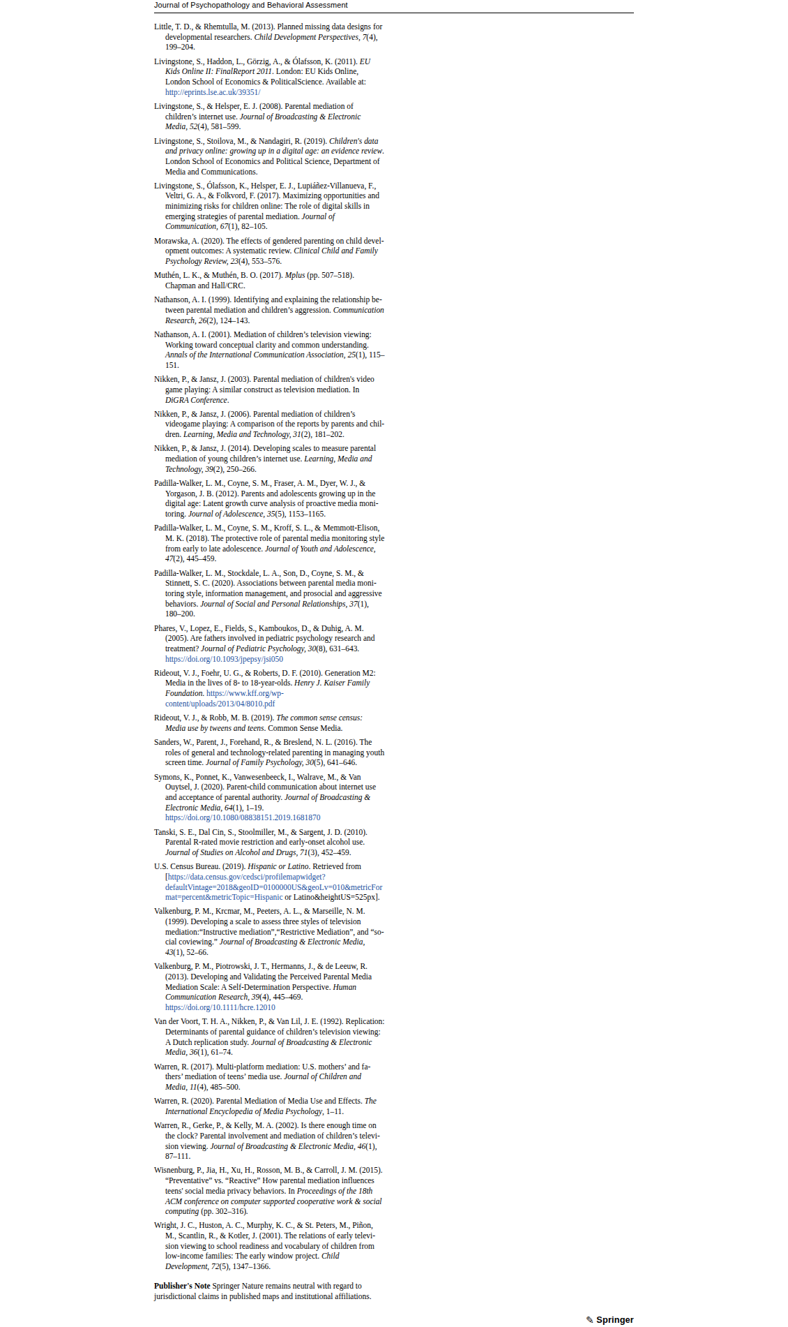Journal of Psychopathology and Behavioral Assessment
Little, T. D., & Rhemtulla, M. (2013). Planned missing data designs for developmental researchers. Child Development Perspectives, 7(4), 199–204.
Livingstone, S., Haddon, L., Görzig, A., & Ólafsson, K. (2011). EU Kids Online II: FinalReport 2011. London: EU Kids Online, London School of Economics & PoliticalScience. Available at: http://eprints.lse.ac.uk/39351/
Livingstone, S., & Helsper, E. J. (2008). Parental mediation of children’s internet use. Journal of Broadcasting & Electronic Media, 52(4), 581–599.
Livingstone, S., Stoilova, M., & Nandagiri, R. (2019). Children's data and privacy online: growing up in a digital age: an evidence review. London School of Economics and Political Science, Department of Media and Communications.
Livingstone, S., Ólafsson, K., Helsper, E. J., Lupiáñez-Villanueva, F., Veltri, G. A., & Folkvord, F. (2017). Maximizing opportunities and minimizing risks for children online: The role of digital skills in emerging strategies of parental mediation. Journal of Communication, 67(1), 82–105.
Morawska, A. (2020). The effects of gendered parenting on child development outcomes: A systematic review. Clinical Child and Family Psychology Review, 23(4), 553–576.
Muthén, L. K., & Muthén, B. O. (2017). Mplus (pp. 507–518). Chapman and Hall/CRC.
Nathanson, A. I. (1999). Identifying and explaining the relationship between parental mediation and children’s aggression. Communication Research, 26(2), 124–143.
Nathanson, A. I. (2001). Mediation of children’s television viewing: Working toward conceptual clarity and common understanding. Annals of the International Communication Association, 25(1), 115–151.
Nikken, P., & Jansz, J. (2003). Parental mediation of children's video game playing: A similar construct as television mediation. In DiGRA Conference.
Nikken, P., & Jansz, J. (2006). Parental mediation of children’s videogame playing: A comparison of the reports by parents and children. Learning, Media and Technology, 31(2), 181–202.
Nikken, P., & Jansz, J. (2014). Developing scales to measure parental mediation of young children’s internet use. Learning, Media and Technology, 39(2), 250–266.
Padilla-Walker, L. M., Coyne, S. M., Fraser, A. M., Dyer, W. J., & Yorgason, J. B. (2012). Parents and adolescents growing up in the digital age: Latent growth curve analysis of proactive media monitoring. Journal of Adolescence, 35(5), 1153–1165.
Padilla-Walker, L. M., Coyne, S. M., Kroff, S. L., & Memmott-Elison, M. K. (2018). The protective role of parental media monitoring style from early to late adolescence. Journal of Youth and Adolescence, 47(2), 445–459.
Padilla-Walker, L. M., Stockdale, L. A., Son, D., Coyne, S. M., & Stinnett, S. C. (2020). Associations between parental media monitoring style, information management, and prosocial and aggressive behaviors. Journal of Social and Personal Relationships, 37(1), 180–200.
Phares, V., Lopez, E., Fields, S., Kamboukos, D., & Duhig, A. M. (2005). Are fathers involved in pediatric psychology research and treatment? Journal of Pediatric Psychology, 30(8), 631–643. https://doi.org/10.1093/jpepsy/jsi050
Rideout, V. J., Foehr, U. G., & Roberts, D. F. (2010). Generation M2: Media in the lives of 8- to 18-year-olds. Henry J. Kaiser Family Foundation. https://www.kff.org/wp-content/uploads/2013/04/8010.pdf
Rideout, V. J., & Robb, M. B. (2019). The common sense census: Media use by tweens and teens. Common Sense Media.
Sanders, W., Parent, J., Forehand, R., & Breslend, N. L. (2016). The roles of general and technology-related parenting in managing youth screen time. Journal of Family Psychology, 30(5), 641–646.
Symons, K., Ponnet, K., Vanwesenbeeck, I., Walrave, M., & Van Ouytsel, J. (2020). Parent-child communication about internet use and acceptance of parental authority. Journal of Broadcasting & Electronic Media, 64(1), 1–19. https://doi.org/10.1080/08838151.2019.1681870
Tanski, S. E., Dal Cin, S., Stoolmiller, M., & Sargent, J. D. (2010). Parental R-rated movie restriction and early-onset alcohol use. Journal of Studies on Alcohol and Drugs, 71(3), 452–459.
U.S. Census Bureau. (2019). Hispanic or Latino. Retrieved from [https://data.census.gov/cedsci/profilemapwidget?defaultVintage=2018&geoID=0100000US&geoLv=010&metricFormat=percent&metricTopic=Hispanic or Latino&heightUS=525px].
Valkenburg, P. M., Krcmar, M., Peeters, A. L., & Marseille, N. M. (1999). Developing a scale to assess three styles of television mediation:“Instructive mediation”,“Restrictive Mediation”, and “social coviewing.” Journal of Broadcasting & Electronic Media, 43(1), 52–66.
Valkenburg, P. M., Piotrowski, J. T., Hermanns, J., & de Leeuw, R. (2013). Developing and Validating the Perceived Parental Media Mediation Scale: A Self-Determination Perspective. Human Communication Research, 39(4), 445–469. https://doi.org/10.1111/hcre.12010
Van der Voort, T. H. A., Nikken, P., & Van Lil, J. E. (1992). Replication: Determinants of parental guidance of children’s television viewing: A Dutch replication study. Journal of Broadcasting & Electronic Media, 36(1), 61–74.
Warren, R. (2017). Multi-platform mediation: U.S. mothers’ and fathers’ mediation of teens’ media use. Journal of Children and Media, 11(4), 485–500.
Warren, R. (2020). Parental Mediation of Media Use and Effects. The International Encyclopedia of Media Psychology, 1–11.
Warren, R., Gerke, P., & Kelly, M. A. (2002). Is there enough time on the clock? Parental involvement and mediation of children’s television viewing. Journal of Broadcasting & Electronic Media, 46(1), 87–111.
Wisnenburg, P., Jia, H., Xu, H., Rosson, M. B., & Carroll, J. M. (2015). “Preventative” vs. “Reactive” How parental mediation influences teens' social media privacy behaviors. In Proceedings of the 18th ACM conference on computer supported cooperative work & social computing (pp. 302–316).
Wright, J. C., Huston, A. C., Murphy, K. C., & St. Peters, M., Piñon, M., Scantlin, R., & Kotler, J. (2001). The relations of early television viewing to school readiness and vocabulary of children from low-income families: The early window project. Child Development, 72(5), 1347–1366.
Publisher's Note Springer Nature remains neutral with regard to jurisdictional claims in published maps and institutional affiliations.
✎Springer